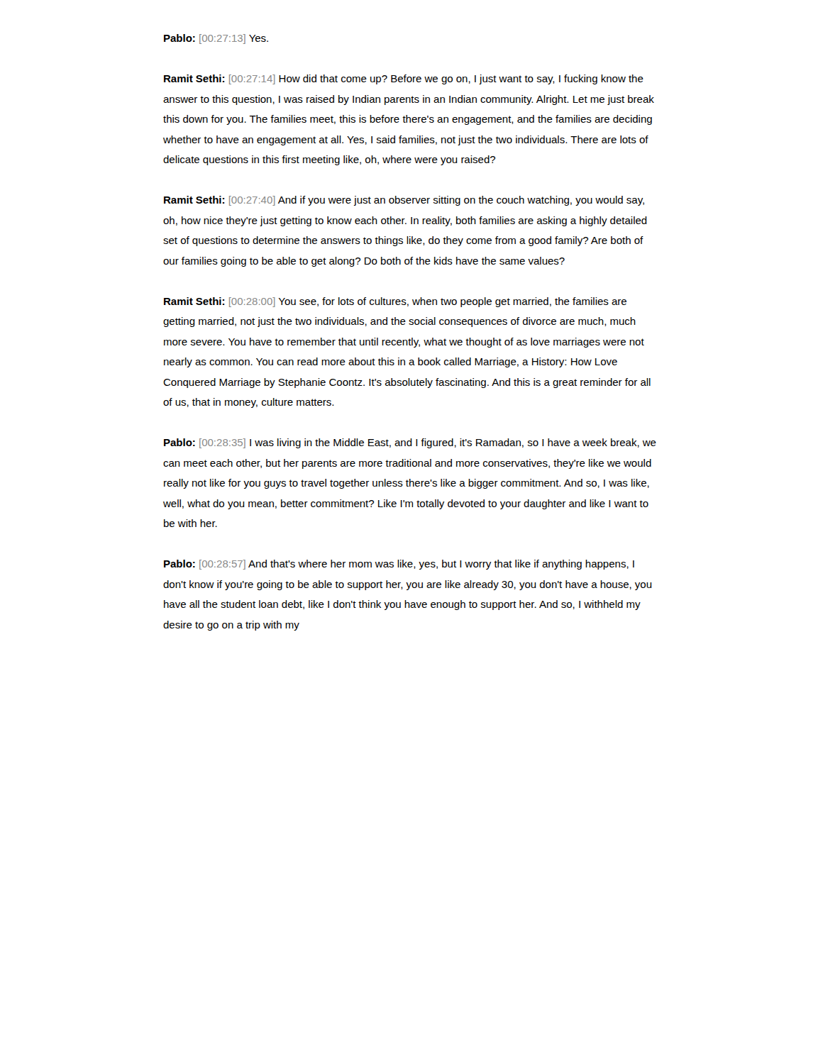Pablo: [00:27:13] Yes.
Ramit Sethi: [00:27:14] How did that come up? Before we go on, I just want to say, I fucking know the answer to this question, I was raised by Indian parents in an Indian community. Alright. Let me just break this down for you. The families meet, this is before there's an engagement, and the families are deciding whether to have an engagement at all. Yes, I said families, not just the two individuals. There are lots of delicate questions in this first meeting like, oh, where were you raised?
Ramit Sethi: [00:27:40] And if you were just an observer sitting on the couch watching, you would say, oh, how nice they're just getting to know each other. In reality, both families are asking a highly detailed set of questions to determine the answers to things like, do they come from a good family? Are both of our families going to be able to get along? Do both of the kids have the same values?
Ramit Sethi: [00:28:00] You see, for lots of cultures, when two people get married, the families are getting married, not just the two individuals, and the social consequences of divorce are much, much more severe. You have to remember that until recently, what we thought of as love marriages were not nearly as common. You can read more about this in a book called Marriage, a History: How Love Conquered Marriage by Stephanie Coontz. It's absolutely fascinating. And this is a great reminder for all of us, that in money, culture matters.
Pablo: [00:28:35] I was living in the Middle East, and I figured, it's Ramadan, so I have a week break, we can meet each other, but her parents are more traditional and more conservatives, they're like we would really not like for you guys to travel together unless there's like a bigger commitment. And so, I was like, well, what do you mean, better commitment? Like I'm totally devoted to your daughter and like I want to be with her.
Pablo: [00:28:57] And that's where her mom was like, yes, but I worry that like if anything happens, I don't know if you're going to be able to support her, you are like already 30, you don't have a house, you have all the student loan debt, like I don't think you have enough to support her. And so, I withheld my desire to go on a trip with my